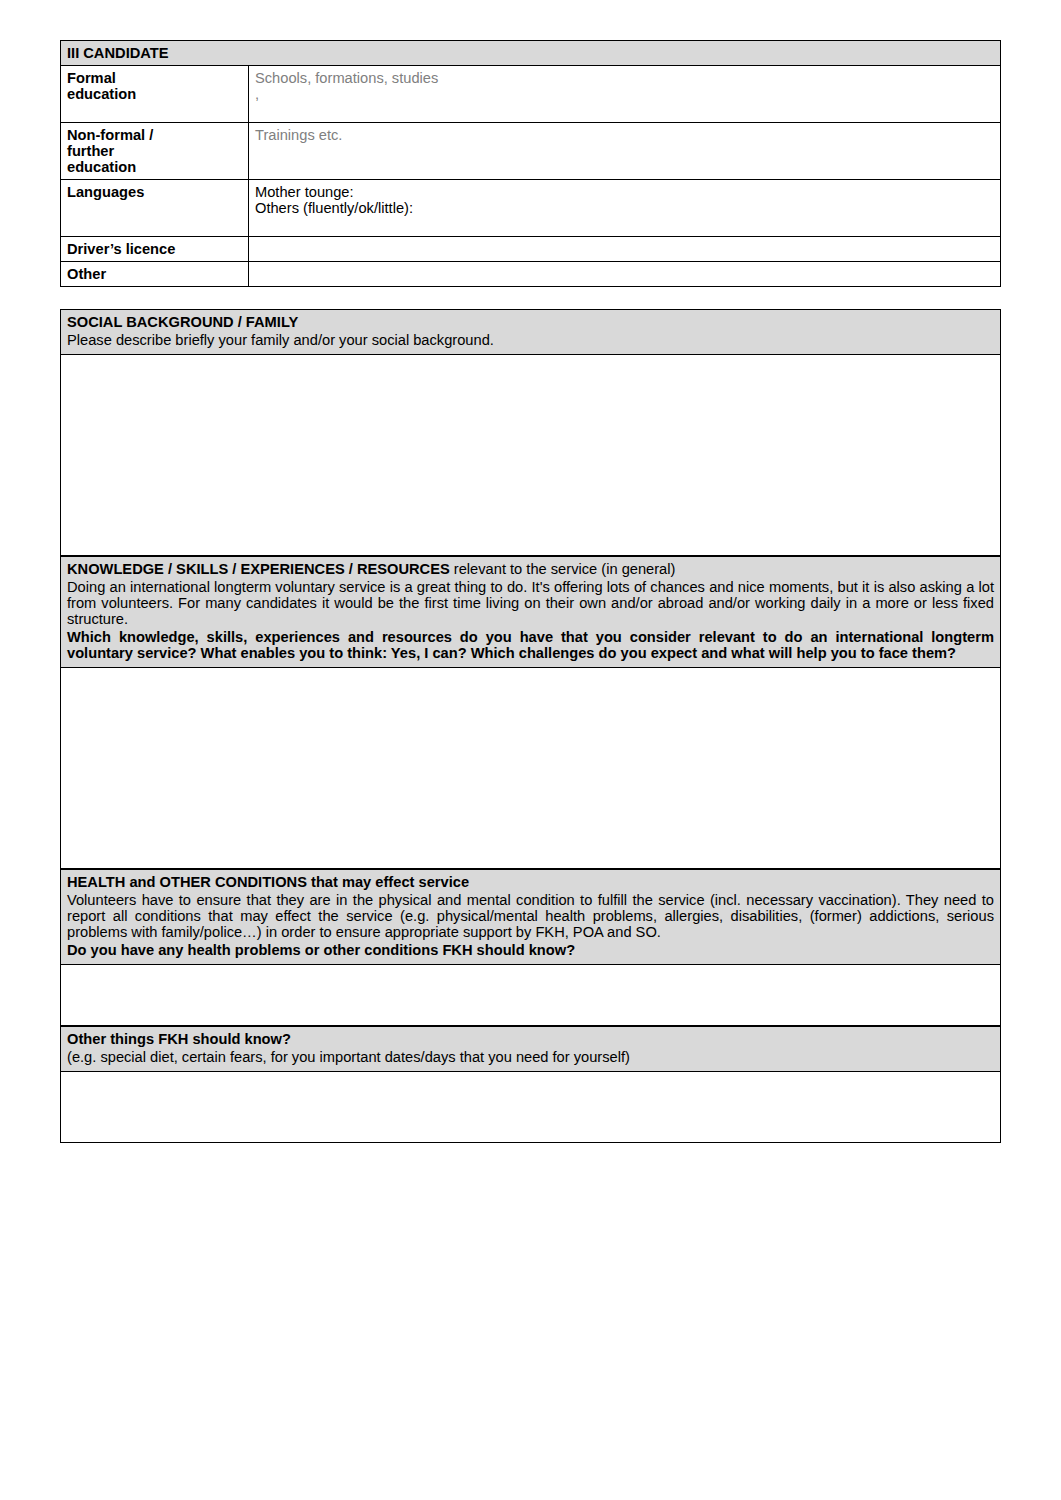| III CANDIDATE |
| Formal education | Schools, formations, studies , |
| Non-formal / further education | Trainings etc. |
| Languages | Mother tounge: Others (fluently/ok/little): |
| Driver’s licence | |
| Other | |
SOCIAL BACKGROUND / FAMILY
Please describe briefly your family and/or your social background.
KNOWLEDGE / SKILLS / EXPERIENCES / RESOURCES relevant to the service (in general)
Doing an international longterm voluntary service is a great thing to do. It's offering lots of chances and nice moments, but it is also asking a lot from volunteers. For many candidates it would be the first time living on their own and/or abroad and/or working daily in a more or less fixed structure.
Which knowledge, skills, experiences and resources do you have that you consider relevant to do an international longterm voluntary service? What enables you to think: Yes, I can? Which challenges do you expect and what will help you to face them?
HEALTH and OTHER CONDITIONS that may effect service
Volunteers have to ensure that they are in the physical and mental condition to fulfill the service (incl. necessary vaccination). They need to report all conditions that may effect the service (e.g. physical/mental health problems, allergies, disabilities, (former) addictions, serious problems with family/police…) in order to ensure appropriate support by FKH, POA and SO.
Do you have any health problems or other conditions FKH should know?
Other things FKH should know?
(e.g. special diet, certain fears, for you important dates/days that you need for yourself)